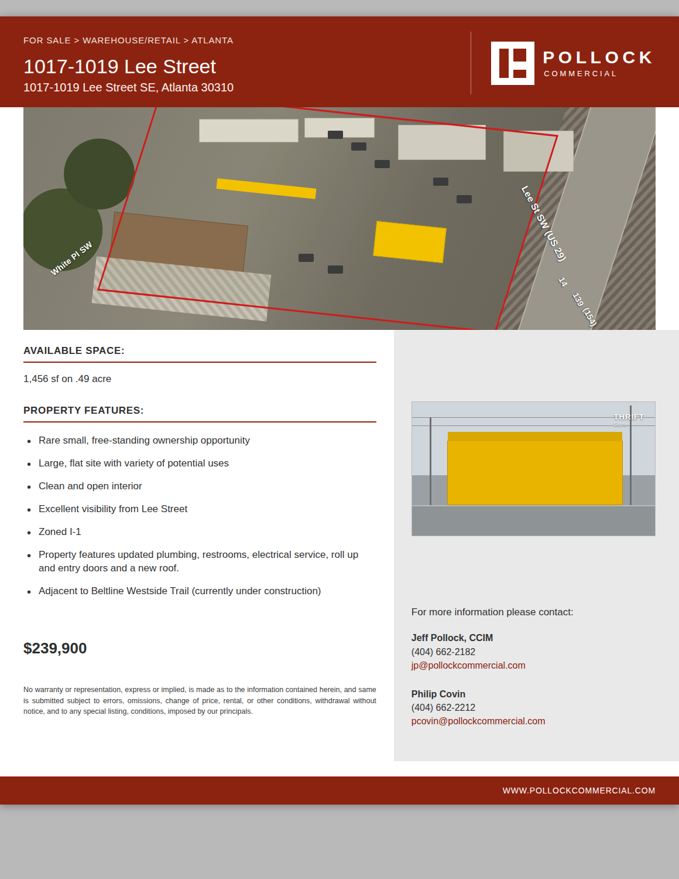For Sale > Warehouse/Retail > Atlanta
1017-1019 Lee Street
1017-1019 Lee Street SE, Atlanta 30310
POLLOCK COMMERCIAL
White Pl SW Lee St SW (US 29) 14 139 (154)
Available Space:
1,456 sf on .49 acre
Property Features:
Rare small, free-standing ownership opportunity
Large, flat site with variety of potential uses
Clean and open interior
Excellent visibility from Lee Street
Zoned I-1
Property features updated plumbing, restrooms, electrical service, roll up and entry doors and a new roof.
Adjacent to Beltline Westside Trail (currently under construction)
$239,900
No warranty or representation, express or implied, is made as to the information contained herein, and same is submitted subject to errors, omissions, change of price, rental, or other conditions, withdrawal without notice, and to any special listing, conditions, imposed by our principals.
THRIFTStore
For more information please contact:
Jeff Pollock, CCIM (404) 662-2182
jp@pollockcommercial.com
Philip Covin (404) 662-2212
pcovin@pollockcommercial.com
WWW.POLLOCKCOMMERCIAL.COM